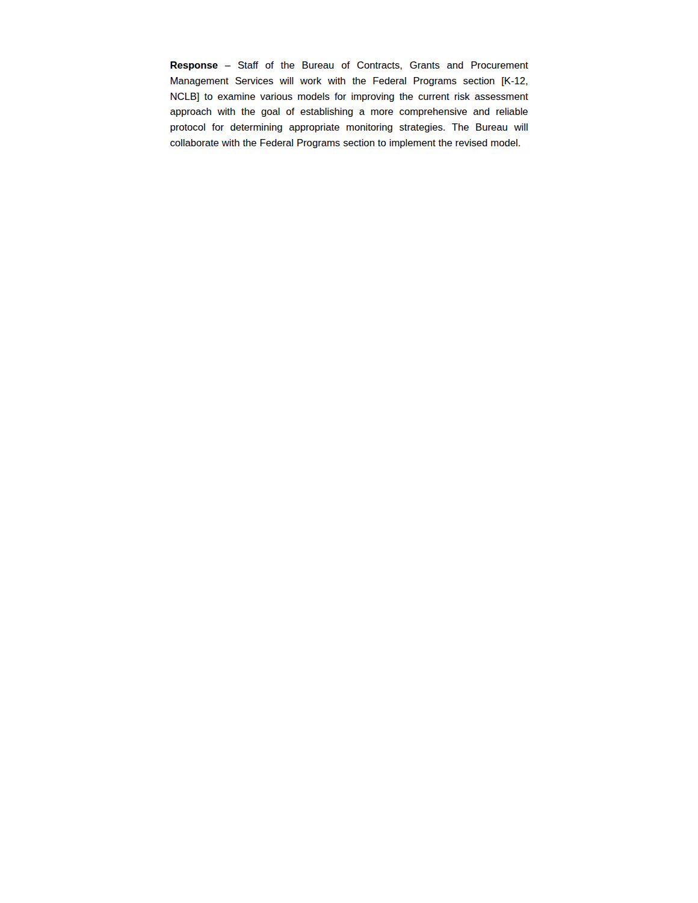Response – Staff of the Bureau of Contracts, Grants and Procurement Management Services will work with the Federal Programs section [K-12, NCLB] to examine various models for improving the current risk assessment approach with the goal of establishing a more comprehensive and reliable protocol for determining appropriate monitoring strategies. The Bureau will collaborate with the Federal Programs section to implement the revised model.